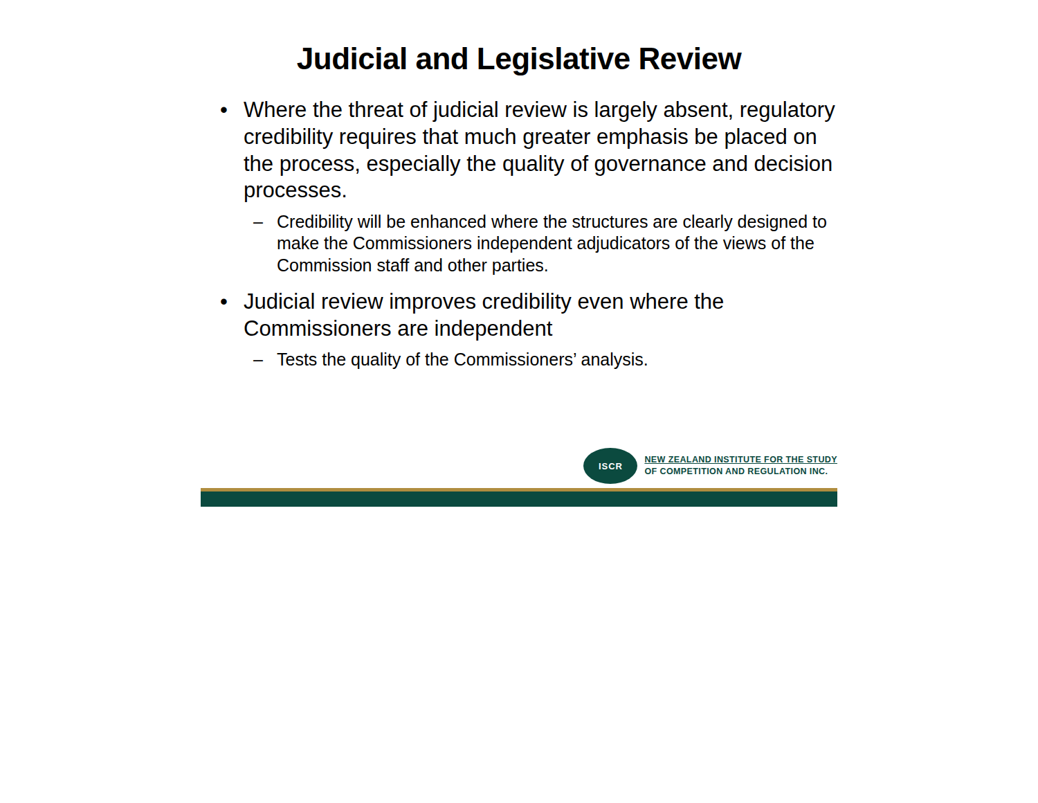Judicial and Legislative Review
Where the threat of judicial review is largely absent, regulatory credibility requires that much greater emphasis be placed on the process, especially the quality of governance and decision processes.
Credibility will be enhanced where the structures are clearly designed to make the Commissioners independent adjudicators of the views of the Commission staff and other parties.
Judicial review improves credibility even where the Commissioners are independent
Tests the quality of the Commissioners’ analysis.
ISCR
NEW ZEALAND INSTITUTE FOR THE STUDY
OF COMPETITION AND REGULATION INC.